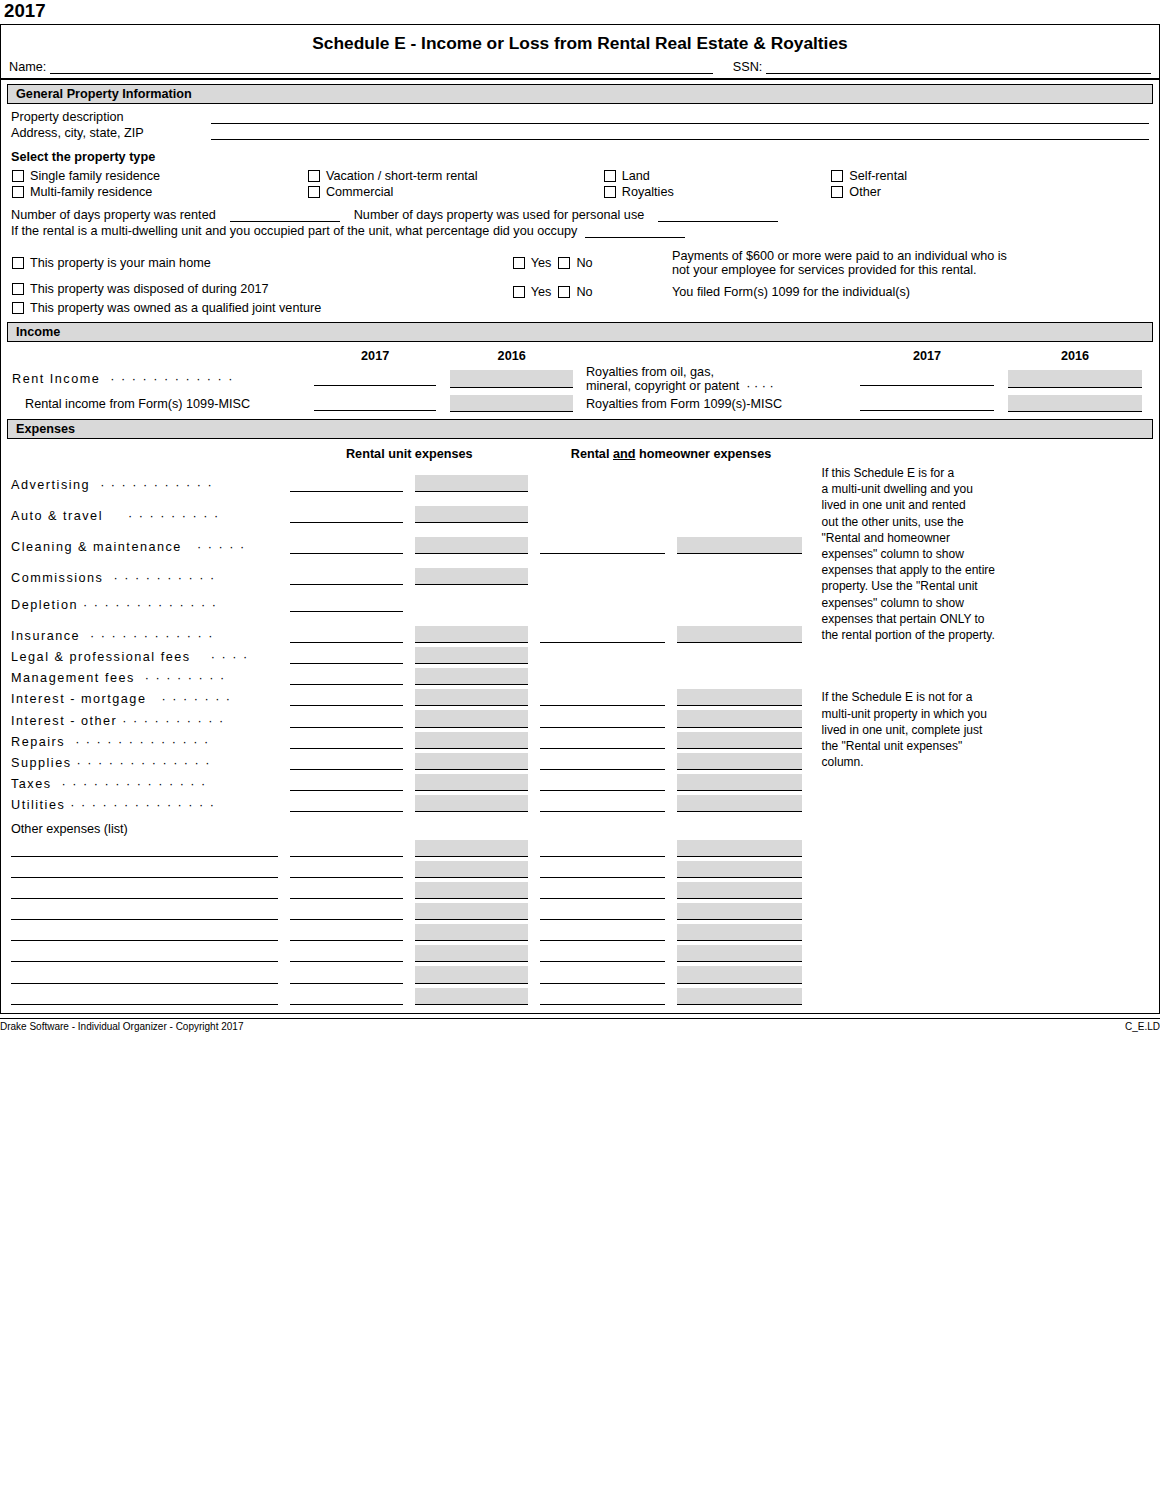2017
Schedule E - Income or Loss from Rental Real Estate & Royalties
Name:
SSN:
General Property Information
Property description
Address, city, state, ZIP
Select the property type
| Single family residence | Vacation / short-term rental | Land | Self-rental |
| Multi-family residence | Commercial | Royalties | Other |
Number of days property was rented
Number of days property was used for personal use
If the rental is a multi-dwelling unit and you occupied part of the unit, what percentage did you occupy
| This property is your main home | Yes No | Payments of $600 or more were paid to an individual who is not your employee for services provided for this rental. |
| This property was disposed of during 2017 | Yes No | You filed Form(s) 1099 for the individual(s) |
| This property was owned as a qualified joint venture | | |
Income
| | 2017 | 2016 | | 2017 | 2016 |
| Rent Income · · · · · · · · · · · · | | | Royalties from oil, gas, mineral, copyright or patent · · · · | | |
| Rental income from Form(s) 1099-MISC | | | Royalties from Form 1099(s)-MISC | | |
Expenses
| | Rental unit expenses | Rental and homeowner expenses | |
| Advertising · · · · · · · · · · · | | | | | If this Schedule E is for a a multi-unit dwelling and you lived in one unit and rented out the other units, use the "Rental and homeowner expenses" column to show expenses that apply to the entire property. Use the "Rental unit expenses" column to show expenses that pertain ONLY to the rental portion of the property. |
| Auto & travel · · · · · · · · · | | | | |
| Cleaning & maintenance · · · · · | | | | |
| Commissions · · · · · · · · · · | | | | |
| Depletion · · · · · · · · · · · · · | | | | |
| Insurance · · · · · · · · · · · · | | | | |
| Legal & professional fees · · · · | | | | | |
| Management fees · · · · · · · · | | | | | |
| Interest - mortgage · · · · · · · | | | | | If the Schedule E is not for a multi-unit property in which you lived in one unit, complete just the "Rental unit expenses" column. |
| Interest - other · · · · · · · · · · | | | | |
| Repairs · · · · · · · · · · · · · | | | | |
| Supplies · · · · · · · · · · · · · | | | | |
| Taxes · · · · · · · · · · · · · · | | | | |
| Utilities · · · · · · · · · · · · · · | | | | |
| Other expenses (list) | | | | | |
Drake Software - Individual Organizer - Copyright 2017
C_E.LD